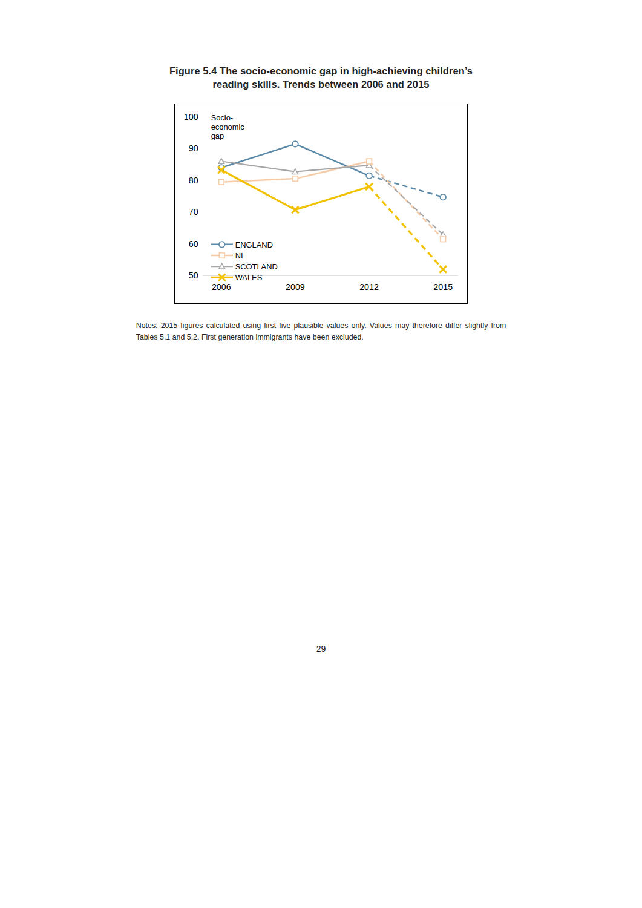Figure 5.4 The socio-economic gap in high-achieving children’s reading skills. Trends between 2006 and 2015
100 90 80 70 60 50 2006 2009 2012 2015 Socio- economic gap ENGLAND NI SCOTLAND WALES
Notes: 2015 figures calculated using first five plausible values only. Values may therefore differ slightly from Tables 5.1 and 5.2. First generation immigrants have been excluded.
29